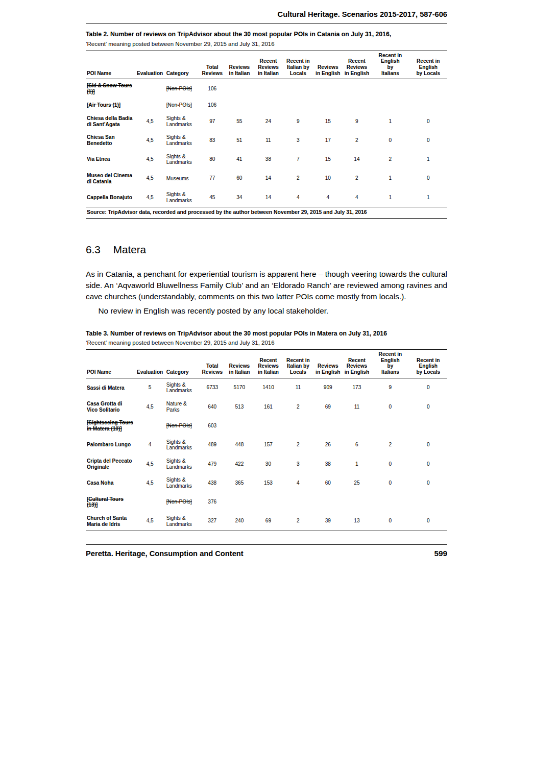Cultural Heritage. Scenarios 2015-2017, 587-606
Table 2. Number of reviews on TripAdvisor about the 30 most popular POIs in Catania on July 31, 2016,
‘Recent’ meaning posted between November 29, 2015 and July 31, 2016
| POI Name | Evaluation | Category | Total Reviews | Reviews in Italian | Recent Reviews in Italian | Recent in Italian by Locals | Reviews in English | Recent Reviews in English | Recent in English by Italians | Recent in English by Locals |
| --- | --- | --- | --- | --- | --- | --- | --- | --- | --- | --- |
| [Ski & Snow Tours (1)] | | [Non-POIs] | 106 | | | | | | | |
| [Air Tours (1)] | | [Non-POIs] | 106 | | | | | | | |
| Chiesa della Badia di Sant’Agata | 4,5 | Sights & Landmarks | 97 | 55 | 24 | 9 | 15 | 9 | 1 | 0 |
| Chiesa San Benedetto | 4,5 | Sights & Landmarks | 83 | 51 | 11 | 3 | 17 | 2 | 0 | 0 |
| Via Etnea | 4,5 | Sights & Landmarks | 80 | 41 | 38 | 7 | 15 | 14 | 2 | 1 |
| Museo del Cinema di Catania | 4,5 | Museums | 77 | 60 | 14 | 2 | 10 | 2 | 1 | 0 |
| Cappella Bonajuto | 4,5 | Sights & Landmarks | 45 | 34 | 14 | 4 | 4 | 4 | 1 | 1 |
| Source: TripAdvisor data, recorded and processed by the author between November 29, 2015 and July 31, 2016 |
6.3 Matera
As in Catania, a penchant for experiential tourism is apparent here – though veering towards the cultural side. An ‘Aqvaworld Bluwellness Family Club’ and an ‘Eldorado Ranch’ are reviewed among ravines and cave churches (understandably, comments on this two latter POIs come mostly from locals.).
No review in English was recently posted by any local stakeholder.
Table 3. Number of reviews on TripAdvisor about the 30 most popular POIs in Matera on July 31, 2016
‘Recent’ meaning posted between November 29, 2015 and July 31, 2016
| POI Name | Evaluation | Category | Total Reviews | Reviews in Italian | Recent Reviews in Italian | Recent in Italian by Locals | Reviews in English | Recent Reviews in English | Recent in English by Italians | Recent in English by Locals |
| --- | --- | --- | --- | --- | --- | --- | --- | --- | --- | --- |
| Sassi di Matera | 5 | Sights & Landmarks | 6733 | 5170 | 1410 | 11 | 909 | 173 | 9 | 0 |
| Casa Grotta di Vico Solitario | 4,5 | Nature & Parks | 640 | 513 | 161 | 2 | 69 | 11 | 0 | 0 |
| [Sightseeing Tours in Matera (10)] | | [Non-POIs] | 603 | | | | | | | |
| Palombaro Lungo | 4 | Sights & Landmarks | 489 | 448 | 157 | 2 | 26 | 6 | 2 | 0 |
| Cripta del Peccato Originale | 4,5 | Sights & Landmarks | 479 | 422 | 30 | 3 | 38 | 1 | 0 | 0 |
| Casa Noha | 4,5 | Sights & Landmarks | 438 | 365 | 153 | 4 | 60 | 25 | 0 | 0 |
| [Cultural Tours (13)] | | [Non-POIs] | 376 | | | | | | | |
| Church of Santa Maria de Idris | 4,5 | Sights & Landmarks | 327 | 240 | 69 | 2 | 39 | 13 | 0 | 0 |
Peretta. Heritage, Consumption and Content 599